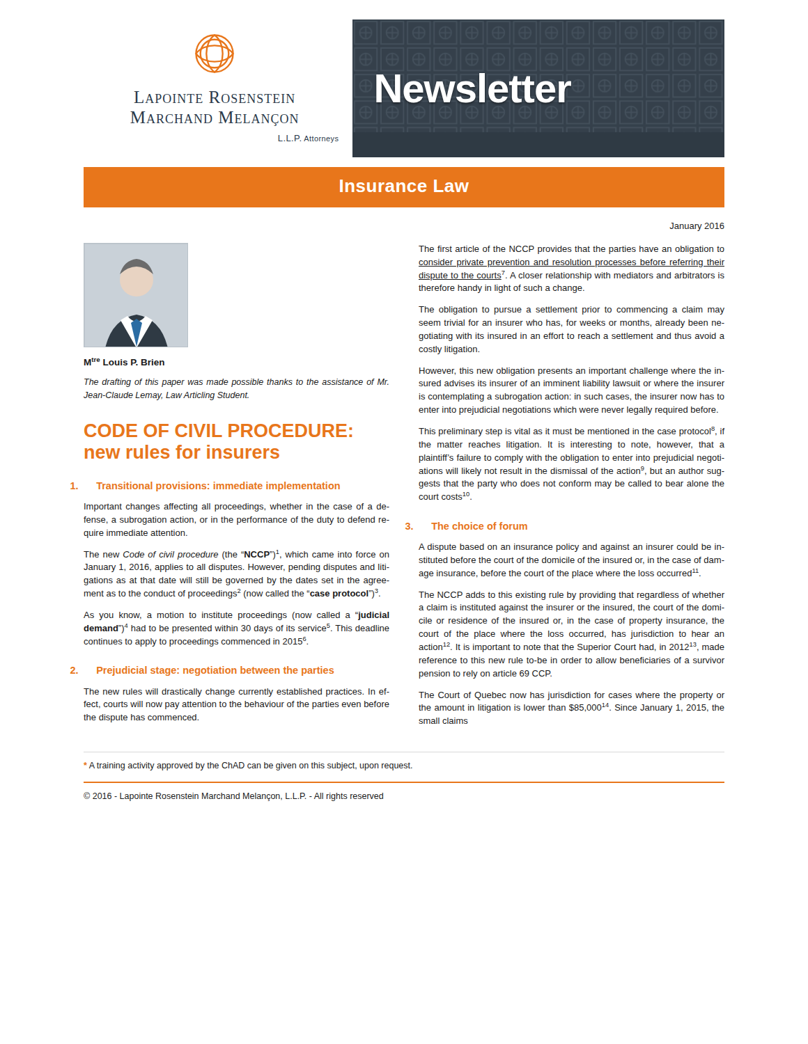Lapointe Rosenstein Marchand Melançon
L.L.P. Attorneys
Newsletter
Insurance Law
January 2016
Mtre Louis P. Brien
The drafting of this paper was made possible thanks to the assistance of Mr. Jean-Claude Lemay, Law Articling Student.
CODE OF CIVIL PROCEDURE: new rules for insurers
1. Transitional provisions: immediate imple­mentation
Important changes affecting all proceedings, whether in the case of a defense, a subrogation action, or in the performance of the duty to defend require immediate attention.
The new Code of civil procedure (the “NCCP”)1, which came into force on January 1, 2016, applies to all disputes. However, pending disputes and litigations as at that date will still be governed by the dates set in the agreement as to the conduct of proceedings2 (now called the “case protocol”)3.
As you know, a motion to institute proceedings (now called a “judicial demand”)4 had to be presented within 30 days of its service5. This deadline continues to apply to proceedings commenced in 20156.
2. Prejudicial stage: negotiation between the parties
The new rules will drastically change currently established practices. In effect, courts will now pay attention to the behaviour of the parties even before the dispute has commenced.
The first article of the NCCP provides that the parties have an obligation to consider private prevention and resolution processes before referring their dispute to the courts7. A closer relationship with mediators and arbitrators is therefore handy in light of such a change.
The obligation to pursue a settlement prior to commencing a claim may seem trivial for an insurer who has, for weeks or months, already been negotiating with its insured in an effort to reach a settlement and thus avoid a costly litigation.
However, this new obligation presents an important challenge where the insured advises its insurer of an imminent liability lawsuit or where the insurer is contemplating a subrogation action: in such cases, the insurer now has to enter into prejudicial negotiations which were never legally required before.
This preliminary step is vital as it must be mentioned in the case protocol8, if the matter reaches litigation. It is interesting to note, however, that a plaintiff’s failure to comply with the obligation to enter into prejudicial negotiations will likely not result in the dismissal of the action9, but an author suggests that the party who does not conform may be called to bear alone the court costs10.
3. The choice of forum
A dispute based on an insurance policy and against an insurer could be instituted before the court of the domicile of the insured or, in the case of damage insurance, before the court of the place where the loss occurred11.
The NCCP adds to this existing rule by providing that regardless of whether a claim is instituted against the insurer or the insured, the court of the domicile or residence of the insured or, in the case of property insurance, the court of the place where the loss occurred, has jurisdiction to hear an action12. It is important to note that the Superior Court had, in 201213, made reference to this new rule to-be in order to allow beneficiaries of a survivor pension to rely on article 69 CCP.
The Court of Quebec now has jurisdiction for cases where the property or the amount in litigation is lower than $85,00014. Since January 1, 2015, the small claims
* A training activity approved by the ChAD can be given on this subject, upon request.
© 2016 - Lapointe Rosenstein Marchand Melançon, L.L.P. - All rights reserved